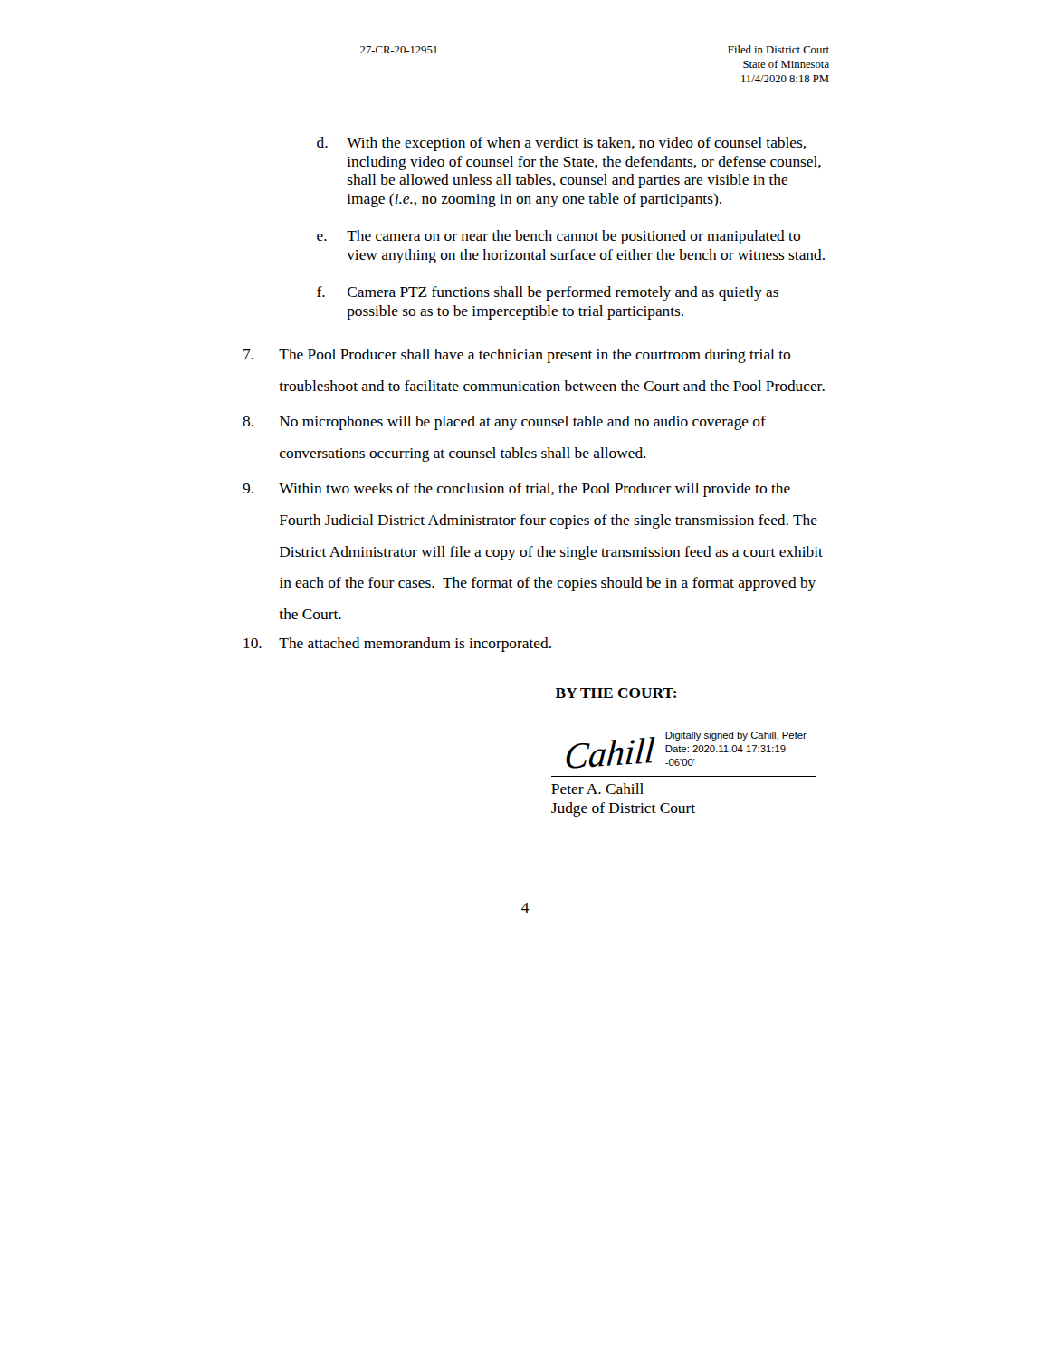27-CR-20-12951
Filed in District Court
State of Minnesota
11/4/2020 8:18 PM
d. With the exception of when a verdict is taken, no video of counsel tables, including video of counsel for the State, the defendants, or defense counsel, shall be allowed unless all tables, counsel and parties are visible in the image (i.e., no zooming in on any one table of participants).
e. The camera on or near the bench cannot be positioned or manipulated to view anything on the horizontal surface of either the bench or witness stand.
f. Camera PTZ functions shall be performed remotely and as quietly as possible so as to be imperceptible to trial participants.
7. The Pool Producer shall have a technician present in the courtroom during trial to troubleshoot and to facilitate communication between the Court and the Pool Producer.
8. No microphones will be placed at any counsel table and no audio coverage of conversations occurring at counsel tables shall be allowed.
9. Within two weeks of the conclusion of trial, the Pool Producer will provide to the Fourth Judicial District Administrator four copies of the single transmission feed. The District Administrator will file a copy of the single transmission feed as a court exhibit in each of the four cases. The format of the copies should be in a format approved by the Court.
10. The attached memorandum is incorporated.
BY THE COURT:
Cahill
Digitally signed by Cahill, Peter
Date: 2020.11.04 17:31:19
-06'00'
Peter A. Cahill
Judge of District Court
4